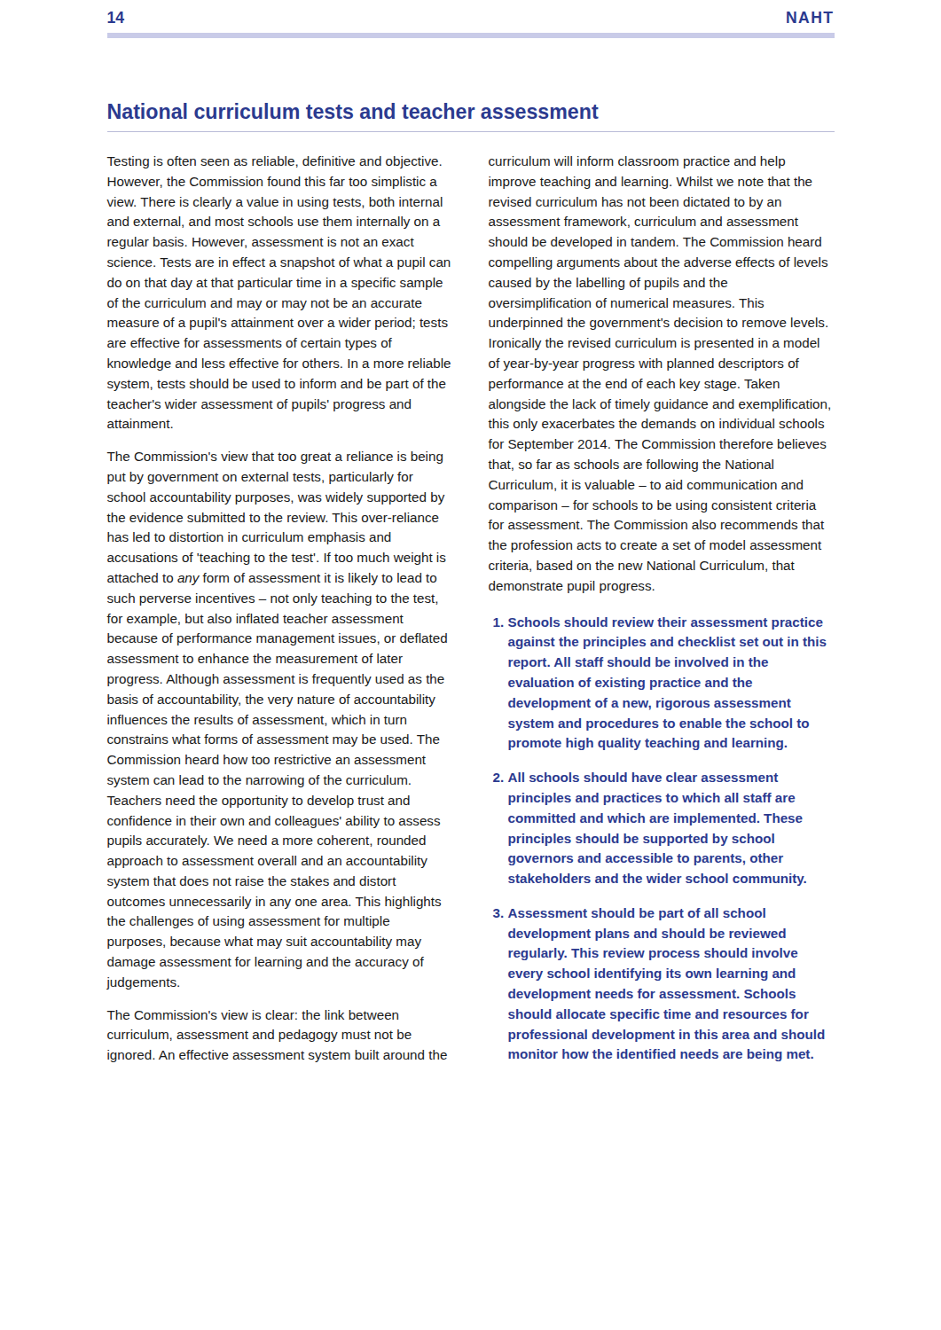14 NAHT
National curriculum tests and teacher assessment
Testing is often seen as reliable, definitive and objective. However, the Commission found this far too simplistic a view. There is clearly a value in using tests, both internal and external, and most schools use them internally on a regular basis. However, assessment is not an exact science. Tests are in effect a snapshot of what a pupil can do on that day at that particular time in a specific sample of the curriculum and may or may not be an accurate measure of a pupil's attainment over a wider period; tests are effective for assessments of certain types of knowledge and less effective for others. In a more reliable system, tests should be used to inform and be part of the teacher's wider assessment of pupils' progress and attainment.
The Commission's view that too great a reliance is being put by government on external tests, particularly for school accountability purposes, was widely supported by the evidence submitted to the review. This over-reliance has led to distortion in curriculum emphasis and accusations of 'teaching to the test'. If too much weight is attached to any form of assessment it is likely to lead to such perverse incentives – not only teaching to the test, for example, but also inflated teacher assessment because of performance management issues, or deflated assessment to enhance the measurement of later progress. Although assessment is frequently used as the basis of accountability, the very nature of accountability influences the results of assessment, which in turn constrains what forms of assessment may be used. The Commission heard how too restrictive an assessment system can lead to the narrowing of the curriculum. Teachers need the opportunity to develop trust and confidence in their own and colleagues' ability to assess pupils accurately. We need a more coherent, rounded approach to assessment overall and an accountability system that does not raise the stakes and distort outcomes unnecessarily in any one area. This highlights the challenges of using assessment for multiple purposes, because what may suit accountability may damage assessment for learning and the accuracy of judgements.
The Commission's view is clear: the link between curriculum, assessment and pedagogy must not be ignored. An effective assessment system built around the curriculum will inform classroom practice and help improve teaching and learning. Whilst we note that the revised curriculum has not been dictated to by an assessment framework, curriculum and assessment should be developed in tandem. The Commission heard compelling arguments about the adverse effects of levels caused by the labelling of pupils and the oversimplification of numerical measures. This underpinned the government's decision to remove levels. Ironically the revised curriculum is presented in a model of year-by-year progress with planned descriptors of performance at the end of each key stage. Taken alongside the lack of timely guidance and exemplification, this only exacerbates the demands on individual schools for September 2014. The Commission therefore believes that, so far as schools are following the National Curriculum, it is valuable – to aid communication and comparison – for schools to be using consistent criteria for assessment. The Commission also recommends that the profession acts to create a set of model assessment criteria, based on the new National Curriculum, that demonstrate pupil progress.
Schools should review their assessment practice against the principles and checklist set out in this report. All staff should be involved in the evaluation of existing practice and the development of a new, rigorous assessment system and procedures to enable the school to promote high quality teaching and learning.
All schools should have clear assessment principles and practices to which all staff are committed and which are implemented. These principles should be supported by school governors and accessible to parents, other stakeholders and the wider school community.
Assessment should be part of all school development plans and should be reviewed regularly. This review process should involve every school identifying its own learning and development needs for assessment. Schools should allocate specific time and resources for professional development in this area and should monitor how the identified needs are being met.